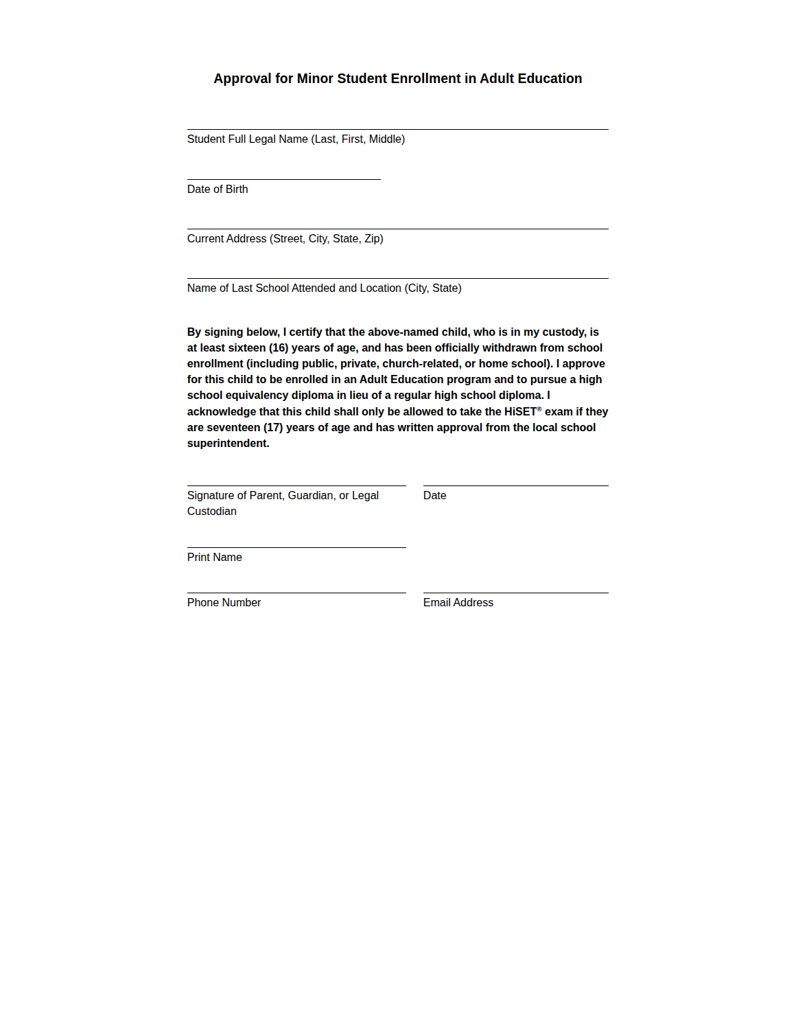Approval for Minor Student Enrollment in Adult Education
Student Full Legal Name (Last, First, Middle)
Date of Birth
Current Address (Street, City, State, Zip)
Name of Last School Attended and Location (City, State)
By signing below, I certify that the above-named child, who is in my custody, is at least sixteen (16) years of age, and has been officially withdrawn from school enrollment (including public, private, church-related, or home school). I approve for this child to be enrolled in an Adult Education program and to pursue a high school equivalency diploma in lieu of a regular high school diploma. I acknowledge that this child shall only be allowed to take the HiSET® exam if they are seventeen (17) years of age and has written approval from the local school superintendent.
| Signature of Parent, Guardian, or Legal Custodian | | Date |
| Print Name | | |
| Phone Number | | Email Address |